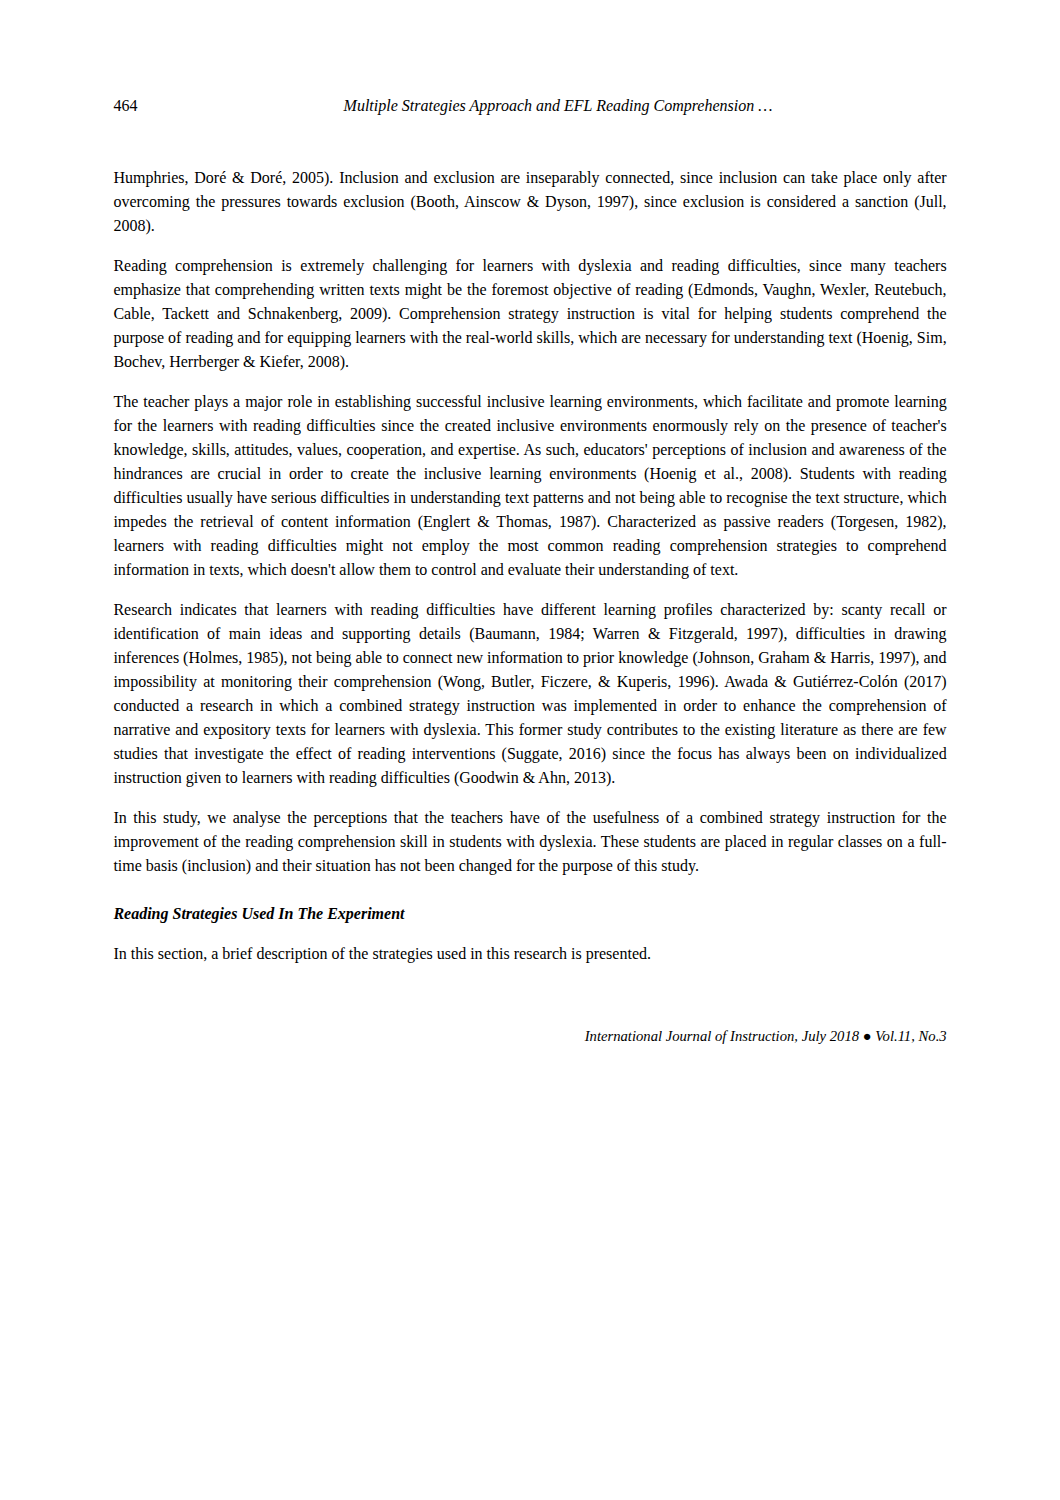464 Multiple Strategies Approach and EFL Reading Comprehension …
Humphries, Doré & Doré, 2005). Inclusion and exclusion are inseparably connected, since inclusion can take place only after overcoming the pressures towards exclusion (Booth, Ainscow & Dyson, 1997), since exclusion is considered a sanction (Jull, 2008).
Reading comprehension is extremely challenging for learners with dyslexia and reading difficulties, since many teachers emphasize that comprehending written texts might be the foremost objective of reading (Edmonds, Vaughn, Wexler, Reutebuch, Cable, Tackett and Schnakenberg, 2009). Comprehension strategy instruction is vital for helping students comprehend the purpose of reading and for equipping learners with the real-world skills, which are necessary for understanding text (Hoenig, Sim, Bochev, Herrberger & Kiefer, 2008).
The teacher plays a major role in establishing successful inclusive learning environments, which facilitate and promote learning for the learners with reading difficulties since the created inclusive environments enormously rely on the presence of teacher's knowledge, skills, attitudes, values, cooperation, and expertise. As such, educators' perceptions of inclusion and awareness of the hindrances are crucial in order to create the inclusive learning environments (Hoenig et al., 2008). Students with reading difficulties usually have serious difficulties in understanding text patterns and not being able to recognise the text structure, which impedes the retrieval of content information (Englert & Thomas, 1987). Characterized as passive readers (Torgesen, 1982), learners with reading difficulties might not employ the most common reading comprehension strategies to comprehend information in texts, which doesn't allow them to control and evaluate their understanding of text.
Research indicates that learners with reading difficulties have different learning profiles characterized by: scanty recall or identification of main ideas and supporting details (Baumann, 1984; Warren & Fitzgerald, 1997), difficulties in drawing inferences (Holmes, 1985), not being able to connect new information to prior knowledge (Johnson, Graham & Harris, 1997), and impossibility at monitoring their comprehension (Wong, Butler, Ficzere, & Kuperis, 1996). Awada & Gutiérrez-Colón (2017) conducted a research in which a combined strategy instruction was implemented in order to enhance the comprehension of narrative and expository texts for learners with dyslexia. This former study contributes to the existing literature as there are few studies that investigate the effect of reading interventions (Suggate, 2016) since the focus has always been on individualized instruction given to learners with reading difficulties (Goodwin & Ahn, 2013).
In this study, we analyse the perceptions that the teachers have of the usefulness of a combined strategy instruction for the improvement of the reading comprehension skill in students with dyslexia. These students are placed in regular classes on a full-time basis (inclusion) and their situation has not been changed for the purpose of this study.
Reading Strategies Used In The Experiment
In this section, a brief description of the strategies used in this research is presented.
International Journal of Instruction, July 2018 ● Vol.11, No.3